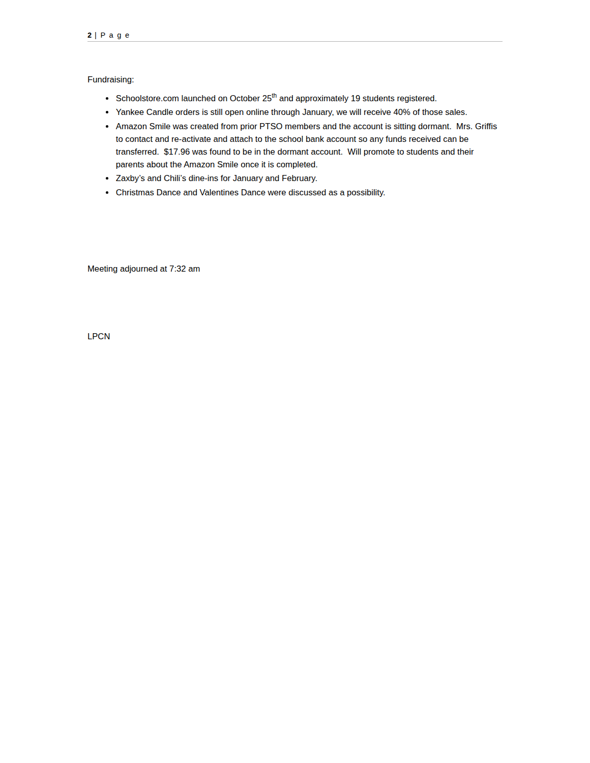2 | P a g e
Fundraising:
Schoolstore.com launched on October 25th and approximately 19 students registered.
Yankee Candle orders is still open online through January, we will receive 40% of those sales.
Amazon Smile was created from prior PTSO members and the account is sitting dormant. Mrs. Griffis to contact and re-activate and attach to the school bank account so any funds received can be transferred. $17.96 was found to be in the dormant account. Will promote to students and their parents about the Amazon Smile once it is completed.
Zaxby’s and Chili’s dine-ins for January and February.
Christmas Dance and Valentines Dance were discussed as a possibility.
Meeting adjourned at 7:32 am
LPCN